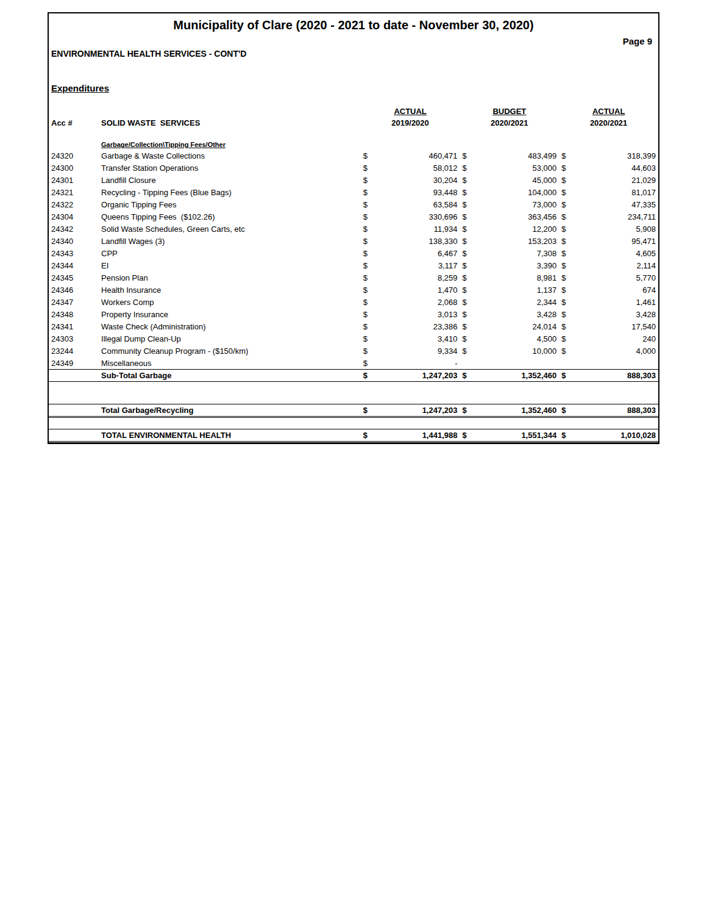| Municipality of Clare (2020 - 2021 to date - November 30, 2020) |
| | Page 9 |
| ENVIRONMENTAL HEALTH SERVICES - CONT'D |
| Expenditures |
| | | ACTUAL | BUDGET | ACTUAL |
| Acc # | SOLID WASTE SERVICES | 2019/2020 | 2020/2021 | 2020/2021 |
| | Garbage/Collection\Tipping Fees/Other | |
| 24320 | Garbage & Waste Collections | $ | 460,471 | $ | 483,499 | $ | 318,399 |
| 24300 | Transfer Station Operations | $ | 58,012 | $ | 53,000 | $ | 44,603 |
| 24301 | Landfill Closure | $ | 30,204 | $ | 45,000 | $ | 21,029 |
| 24321 | Recycling - Tipping Fees (Blue Bags) | $ | 93,448 | $ | 104,000 | $ | 81,017 |
| 24322 | Organic Tipping Fees | $ | 63,584 | $ | 73,000 | $ | 47,335 |
| 24304 | Queens Tipping Fees ($102.26) | $ | 330,696 | $ | 363,456 | $ | 234,711 |
| 24342 | Solid Waste Schedules, Green Carts, etc | $ | 11,934 | $ | 12,200 | $ | 5,908 |
| 24340 | Landfill Wages (3) | $ | 138,330 | $ | 153,203 | $ | 95,471 |
| 24343 | CPP | $ | 6,467 | $ | 7,308 | $ | 4,605 |
| 24344 | EI | $ | 3,117 | $ | 3,390 | $ | 2,114 |
| 24345 | Pension Plan | $ | 8,259 | $ | 8,981 | $ | 5,770 |
| 24346 | Health Insurance | $ | 1,470 | $ | 1,137 | $ | 674 |
| 24347 | Workers Comp | $ | 2,068 | $ | 2,344 | $ | 1,461 |
| 24348 | Property Insurance | $ | 3,013 | $ | 3,428 | $ | 3,428 |
| 24341 | Waste Check (Administration) | $ | 23,386 | $ | 24,014 | $ | 17,540 |
| 24303 | Illegal Dump Clean-Up | $ | 3,410 | $ | 4,500 | $ | 240 |
| 23244 | Community Cleanup Program - ($150/km) | $ | 9,334 | $ | 10,000 | $ | 4,000 |
| 24349 | Miscellaneous | $ | - | | | | |
| | Sub-Total Garbage | $ | 1,247,203 | $ | 1,352,460 | $ | 888,303 |
| | Total Garbage/Recycling | $ | 1,247,203 | $ | 1,352,460 | $ | 888,303 |
| | TOTAL ENVIRONMENTAL HEALTH | $ | 1,441,988 | $ | 1,551,344 | $ | 1,010,028 |